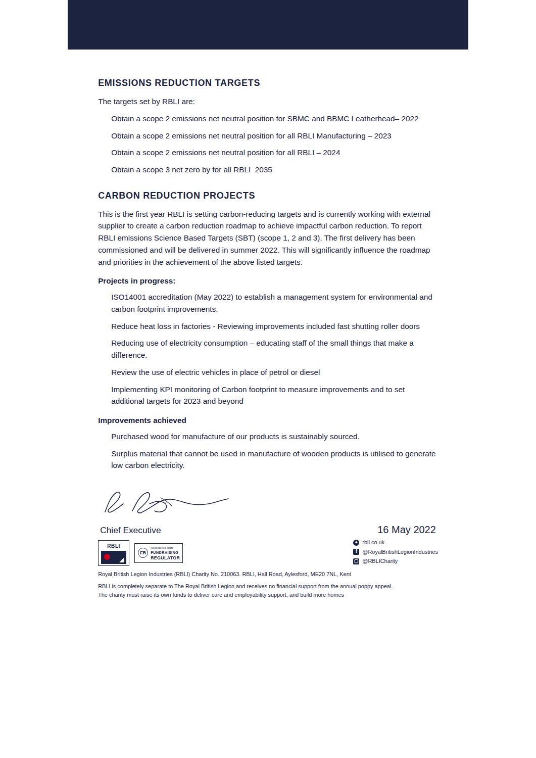EMISSIONS REDUCTION TARGETS
The targets set by RBLI are:
Obtain a scope 2 emissions net neutral position for SBMC and BBMC Leatherhead– 2022
Obtain a scope 2 emissions net neutral position for all RBLI Manufacturing – 2023
Obtain a scope 2 emissions net neutral position for all RBLI – 2024
Obtain a scope 3 net zero by for all RBLI 2035
CARBON REDUCTION PROJECTS
This is the first year RBLI is setting carbon-reducing targets and is currently working with external supplier to create a carbon reduction roadmap to achieve impactful carbon reduction. To report RBLI emissions Science Based Targets (SBT) (scope 1, 2 and 3). The first delivery has been commissioned and will be delivered in summer 2022. This will significantly influence the roadmap and priorities in the achievement of the above listed targets.
Projects in progress:
ISO14001 accreditation (May 2022) to establish a management system for environmental and carbon footprint improvements.
Reduce heat loss in factories - Reviewing improvements included fast shutting roller doors
Reducing use of electricity consumption – educating staff of the small things that make a difference.
Review the use of electric vehicles in place of petrol or diesel
Implementing KPI monitoring of Carbon footprint to measure improvements and to set additional targets for 2023 and beyond
Improvements achieved
Purchased wood for manufacture of our products is sustainably sourced.
Surplus material that cannot be used in manufacture of wooden products is utilised to generate low carbon electricity.
Chief Executive 16 May 2022
RBLI
FR Registered with
FUNDRAISING
REGULATOR
●rbli.co.uk
f@RoyalBritishLegionIndustries
▢@RBLICharity
Royal British Legion Industries (RBLI) Charity No. 210063. RBLI, Hall Road, Aylesford, ME20 7NL, Kent
RBLI is completely separate to The Royal British Legion and receives no financial support from the annual poppy appeal.
The charity must raise its own funds to deliver care and employability support, and build more homes